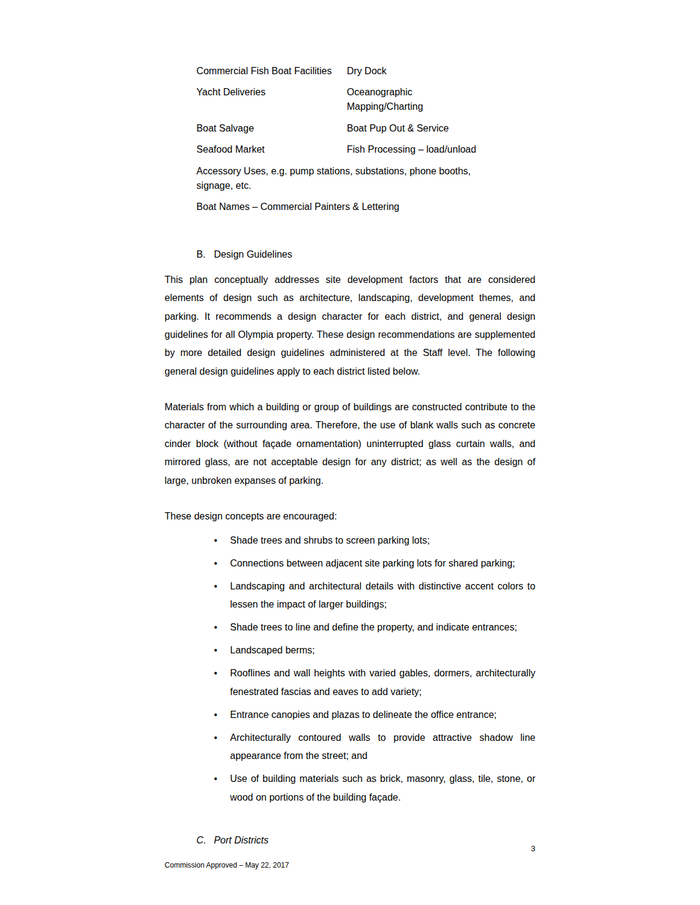| Commercial Fish Boat Facilities | Dry Dock |
| Yacht Deliveries | Oceanographic Mapping/Charting |
| Boat Salvage | Boat Pup Out & Service |
| Seafood Market | Fish Processing – load/unload |
| Accessory Uses, e.g. pump stations, substations, phone booths, signage, etc. |
| Boat Names – Commercial Painters & Lettering |
B. Design Guidelines
This plan conceptually addresses site development factors that are considered elements of design such as architecture, landscaping, development themes, and parking. It recommends a design character for each district, and general design guidelines for all Olympia property. These design recommendations are supplemented by more detailed design guidelines administered at the Staff level. The following general design guidelines apply to each district listed below.
Materials from which a building or group of buildings are constructed contribute to the character of the surrounding area. Therefore, the use of blank walls such as concrete cinder block (without façade ornamentation) uninterrupted glass curtain walls, and mirrored glass, are not acceptable design for any district; as well as the design of large, unbroken expanses of parking.
These design concepts are encouraged:
Shade trees and shrubs to screen parking lots;
Connections between adjacent site parking lots for shared parking;
Landscaping and architectural details with distinctive accent colors to lessen the impact of larger buildings;
Shade trees to line and define the property, and indicate entrances;
Landscaped berms;
Rooflines and wall heights with varied gables, dormers, architecturally fenestrated fascias and eaves to add variety;
Entrance canopies and plazas to delineate the office entrance;
Architecturally contoured walls to provide attractive shadow line appearance from the street; and
Use of building materials such as brick, masonry, glass, tile, stone, or wood on portions of the building façade.
C. Port Districts
3
Commission Approved – May 22, 2017